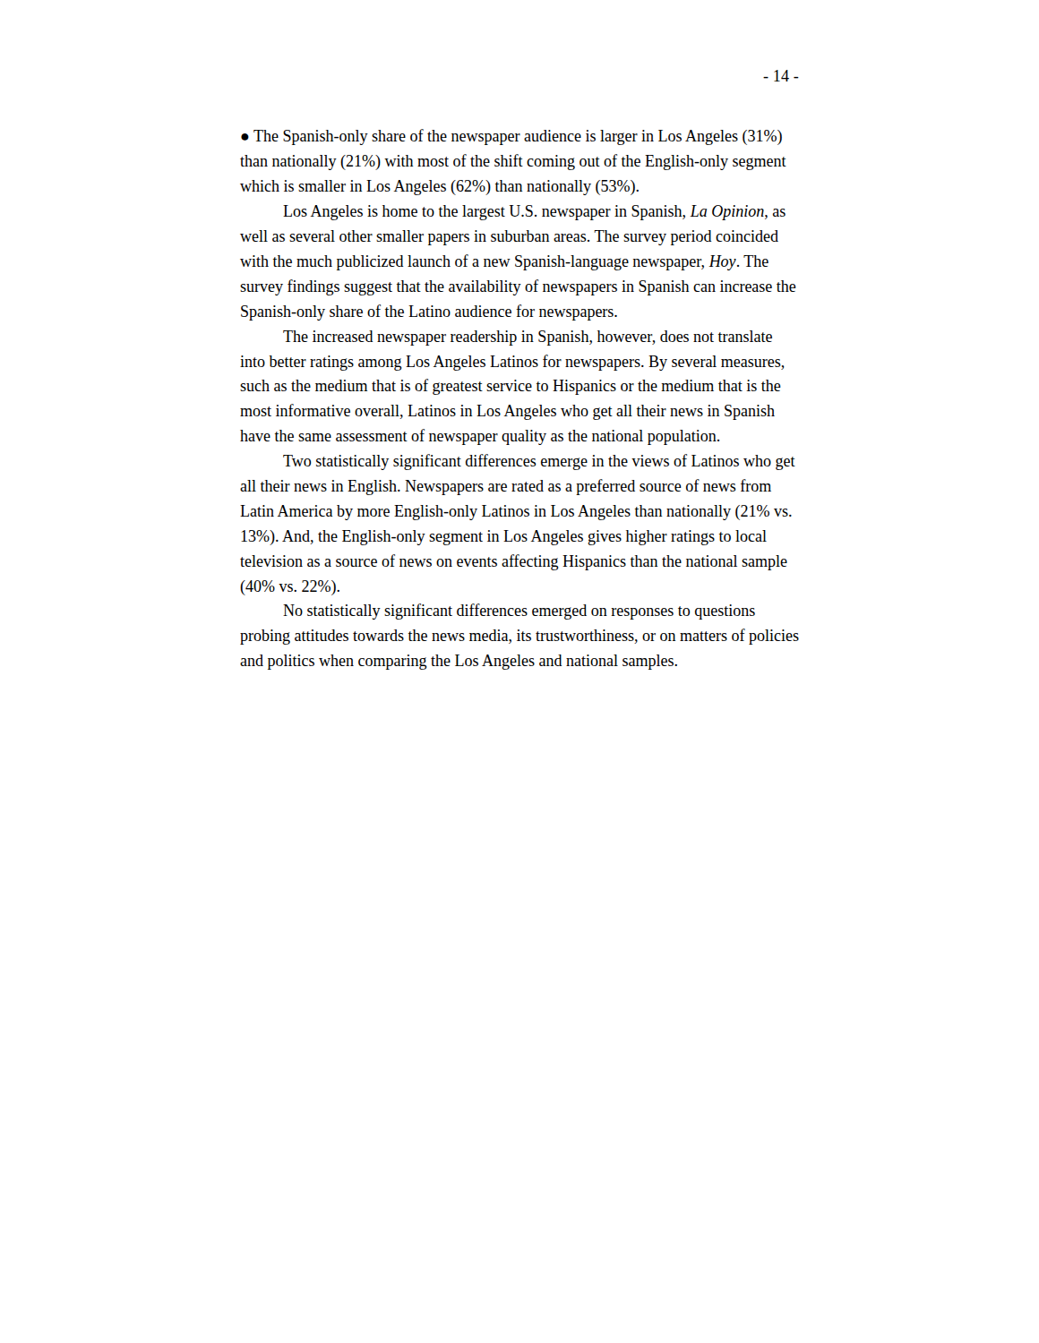- 14 -
● The Spanish-only share of the newspaper audience is larger in Los Angeles (31%) than nationally (21%) with most of the shift coming out of the English-only segment which is smaller in Los Angeles (62%) than nationally (53%).
Los Angeles is home to the largest U.S. newspaper in Spanish, La Opinion, as well as several other smaller papers in suburban areas. The survey period coincided with the much publicized launch of a new Spanish-language newspaper, Hoy. The survey findings suggest that the availability of newspapers in Spanish can increase the Spanish-only share of the Latino audience for newspapers.
The increased newspaper readership in Spanish, however, does not translate into better ratings among Los Angeles Latinos for newspapers. By several measures, such as the medium that is of greatest service to Hispanics or the medium that is the most informative overall, Latinos in Los Angeles who get all their news in Spanish have the same assessment of newspaper quality as the national population.
Two statistically significant differences emerge in the views of Latinos who get all their news in English. Newspapers are rated as a preferred source of news from Latin America by more English-only Latinos in Los Angeles than nationally (21% vs. 13%). And, the English-only segment in Los Angeles gives higher ratings to local television as a source of news on events affecting Hispanics than the national sample (40% vs. 22%).
No statistically significant differences emerged on responses to questions probing attitudes towards the news media, its trustworthiness, or on matters of policies and politics when comparing the Los Angeles and national samples.